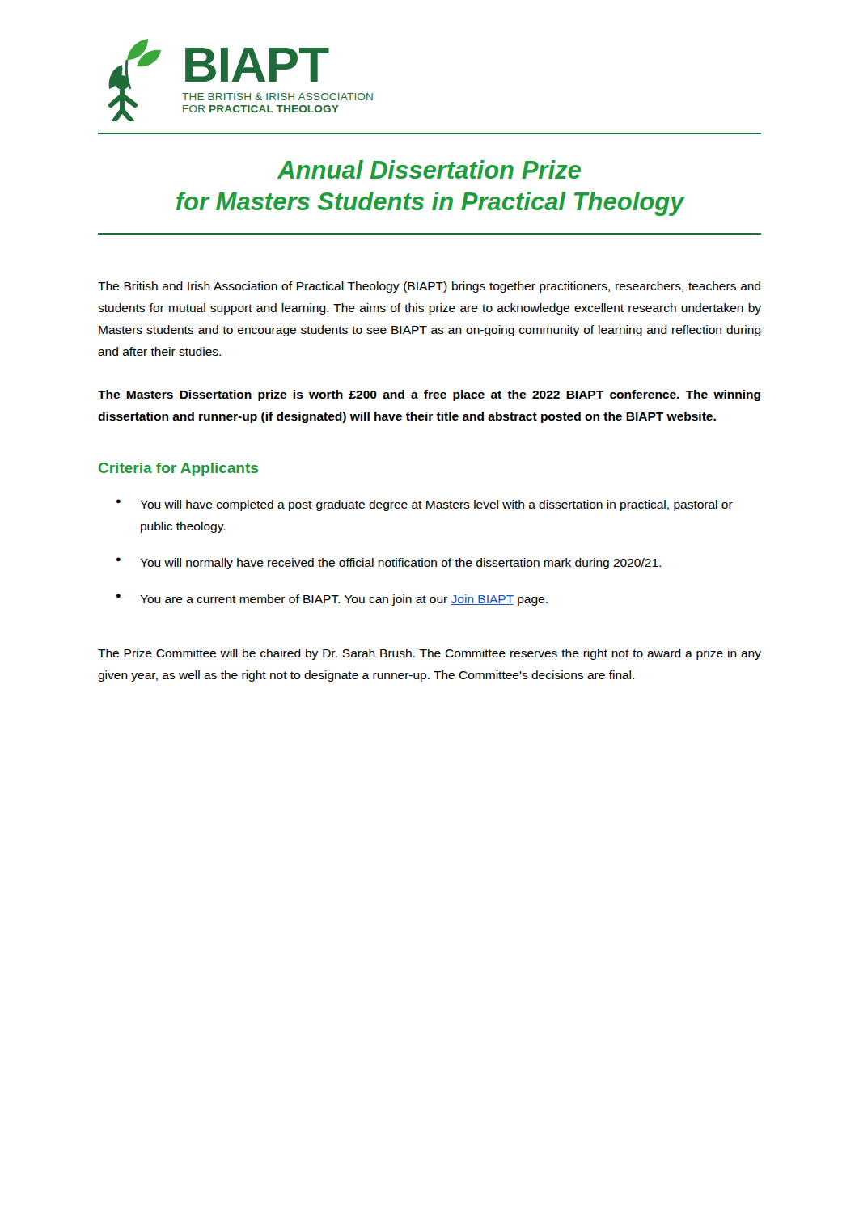BIAPT
THE BRITISH & IRISH ASSOCIATION
FOR PRACTICAL THEOLOGY
Annual Dissertation Prize
for Masters Students in Practical Theology
The British and Irish Association of Practical Theology (BIAPT) brings together practitioners, researchers, teachers and students for mutual support and learning. The aims of this prize are to acknowledge excellent research undertaken by Masters students and to encourage students to see BIAPT as an on-going community of learning and reflection during and after their studies.
The Masters Dissertation prize is worth £200 and a free place at the 2022 BIAPT conference. The winning dissertation and runner-up (if designated) will have their title and abstract posted on the BIAPT website.
Criteria for Applicants
You will have completed a post-graduate degree at Masters level with a dissertation in practical, pastoral or public theology.
You will normally have received the official notification of the dissertation mark during 2020/21.
You are a current member of BIAPT. You can join at our Join BIAPT page.
The Prize Committee will be chaired by Dr. Sarah Brush. The Committee reserves the right not to award a prize in any given year, as well as the right not to designate a runner-up. The Committee's decisions are final.